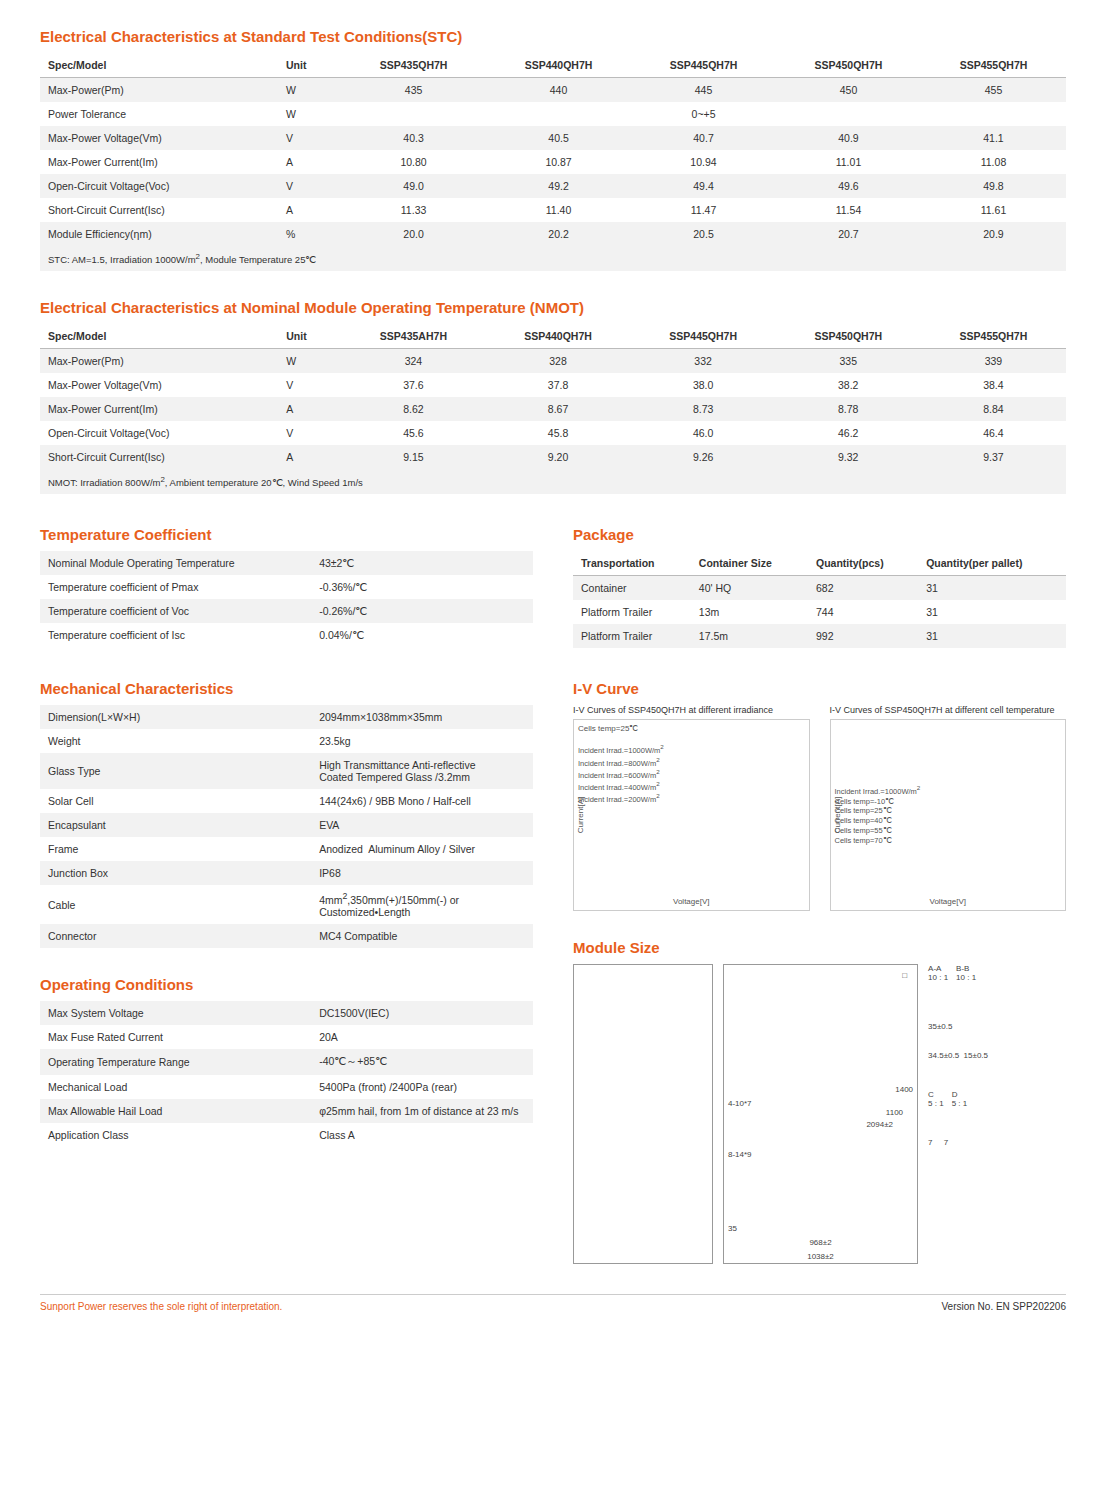Electrical Characteristics at Standard Test Conditions(STC)
| Spec/Model | Unit | SSP435QH7H | SSP440QH7H | SSP445QH7H | SSP450QH7H | SSP455QH7H |
| --- | --- | --- | --- | --- | --- | --- |
| Max-Power(Pm) | W | 435 | 440 | 445 | 450 | 455 |
| Power Tolerance | W | 0~+5 |
| Max-Power Voltage(Vm) | V | 40.3 | 40.5 | 40.7 | 40.9 | 41.1 |
| Max-Power Current(Im) | A | 10.80 | 10.87 | 10.94 | 11.01 | 11.08 |
| Open-Circuit Voltage(Voc) | V | 49.0 | 49.2 | 49.4 | 49.6 | 49.8 |
| Short-Circuit Current(Isc) | A | 11.33 | 11.40 | 11.47 | 11.54 | 11.61 |
| Module Efficiency(ηm) | % | 20.0 | 20.2 | 20.5 | 20.7 | 20.9 |
| STC: AM=1.5, Irradiation 1000W/m 2 , Module Temperature 25℃ |
Electrical Characteristics at Nominal Module Operating Temperature (NMOT)
| Spec/Model | Unit | SSP435AH7H | SSP440QH7H | SSP445QH7H | SSP450QH7H | SSP455QH7H |
| --- | --- | --- | --- | --- | --- | --- |
| Max-Power(Pm) | W | 324 | 328 | 332 | 335 | 339 |
| Max-Power Voltage(Vm) | V | 37.6 | 37.8 | 38.0 | 38.2 | 38.4 |
| Max-Power Current(Im) | A | 8.62 | 8.67 | 8.73 | 8.78 | 8.84 |
| Open-Circuit Voltage(Voc) | V | 45.6 | 45.8 | 46.0 | 46.2 | 46.4 |
| Short-Circuit Current(Isc) | A | 9.15 | 9.20 | 9.26 | 9.32 | 9.37 |
| NMOT: Irradiation 800W/m 2 , Ambient temperature 20℃, Wind Speed 1m/s |
Temperature Coefficient
| Nominal Module Operating Temperature | 43±2℃ |
| Temperature coefficient of Pmax | -0.36%/℃ |
| Temperature coefficient of Voc | -0.26%/℃ |
| Temperature coefficient of Isc | 0.04%/℃ |
Package
| Transportation | Container Size | Quantity(pcs) | Quantity(per pallet) |
| --- | --- | --- | --- |
| Container | 40' HQ | 682 | 31 |
| Platform Trailer | 13m | 744 | 31 |
| Platform Trailer | 17.5m | 992 | 31 |
Mechanical Characteristics
| Dimension(L×W×H) | 2094mm×1038mm×35mm |
| Weight | 23.5kg |
| Glass Type | High Transmittance Anti-reflective Coated Tempered Glass /3.2mm |
| Solar Cell | 144(24x6) / 9BB Mono / Half-cell |
| Encapsulant | EVA |
| Frame | Anodized Aluminum Alloy / Silver |
| Junction Box | IP68 |
| Cable | 4mm 2 ,350mm(+)/150mm(-) or Customized•Length |
| Connector | MC4 Compatible |
Operating Conditions
| Max System Voltage | DC1500V(IEC) |
| Max Fuse Rated Current | 20A |
| Operating Temperature Range | -40℃～+85℃ |
| Mechanical Load | 5400Pa (front) /2400Pa (rear) |
| Max Allowable Hail Load | φ25mm hail, from 1m of distance at 23 m/s |
| Application Class | Class A |
I-V Curve
I-V Curves of SSP450QH7H at different irradiance
Cells temp=25℃
Incident Irrad.=1000W/m2
Incident Irrad.=800W/m2
Incident Irrad.=600W/m2
Incident Irrad.=400W/m2
Incident Irrad.=200W/m2
Voltage[V]
Current[A]
I-V Curves of SSP450QH7H at different cell temperature
Incident Irrad.=1000W/m2
Cells temp=-10℃
Cells temp=25℃
Cells temp=40℃
Cells temp=55℃
Cells temp=70℃
Voltage[V]
Current[A]
Module Size
□ 4-10*7 8-14*9 1400 1100 2094±2 968±2 1038±2 35
A-A
10 : 1
B-B
10 : 1
35±0.5
34.5±0.5 15±0.5
C
5 : 1
D
5 : 1
7 7
Sunport Power reserves the sole right of interpretation.
Version No. EN SPP202206